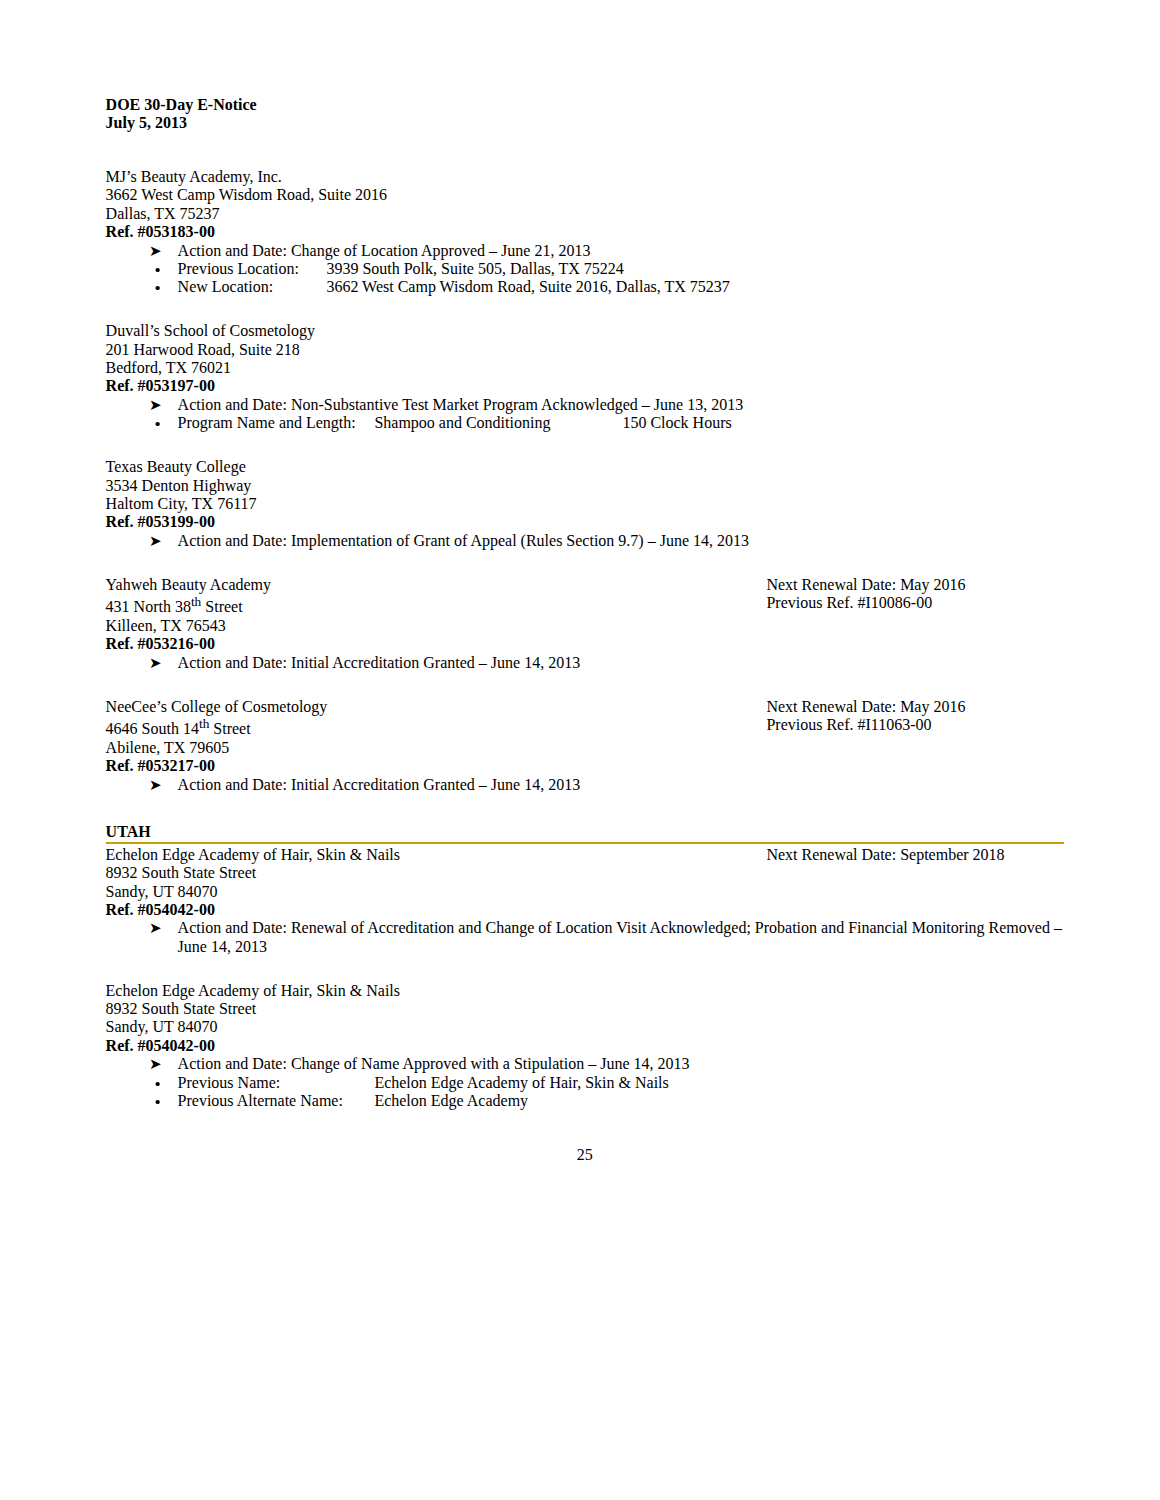DOE 30-Day E-Notice
July 5, 2013
MJ’s Beauty Academy, Inc.
3662 West Camp Wisdom Road, Suite 2016
Dallas, TX 75237
Ref. #053183-00
Action and Date: Change of Location Approved – June 21, 2013
Previous Location: 3939 South Polk, Suite 505, Dallas, TX 75224
New Location: 3662 West Camp Wisdom Road, Suite 2016, Dallas, TX 75237
Duvall’s School of Cosmetology
201 Harwood Road, Suite 218
Bedford, TX 76021
Ref. #053197-00
Action and Date: Non-Substantive Test Market Program Acknowledged – June 13, 2013
Program Name and Length: Shampoo and Conditioning 150 Clock Hours
Texas Beauty College
3534 Denton Highway
Haltom City, TX 76117
Ref. #053199-00
Action and Date: Implementation of Grant of Appeal (Rules Section 9.7) – June 14, 2013
Yahweh Beauty Academy
Next Renewal Date: May 2016
431 North 38th Street
Previous Ref. #I10086-00
Killeen, TX 76543
Ref. #053216-00
Action and Date: Initial Accreditation Granted – June 14, 2013
NeeCee’s College of Cosmetology
Next Renewal Date: May 2016
4646 South 14th Street
Previous Ref. #I11063-00
Abilene, TX 79605
Ref. #053217-00
Action and Date: Initial Accreditation Granted – June 14, 2013
UTAH
Echelon Edge Academy of Hair, Skin & Nails
Next Renewal Date: September 2018
8932 South State Street
Sandy, UT 84070
Ref. #054042-00
Action and Date: Renewal of Accreditation and Change of Location Visit Acknowledged; Probation and Financial Monitoring Removed – June 14, 2013
Echelon Edge Academy of Hair, Skin & Nails
8932 South State Street
Sandy, UT 84070
Ref. #054042-00
Action and Date: Change of Name Approved with a Stipulation – June 14, 2013
Previous Name: Echelon Edge Academy of Hair, Skin & Nails
Previous Alternate Name: Echelon Edge Academy
25